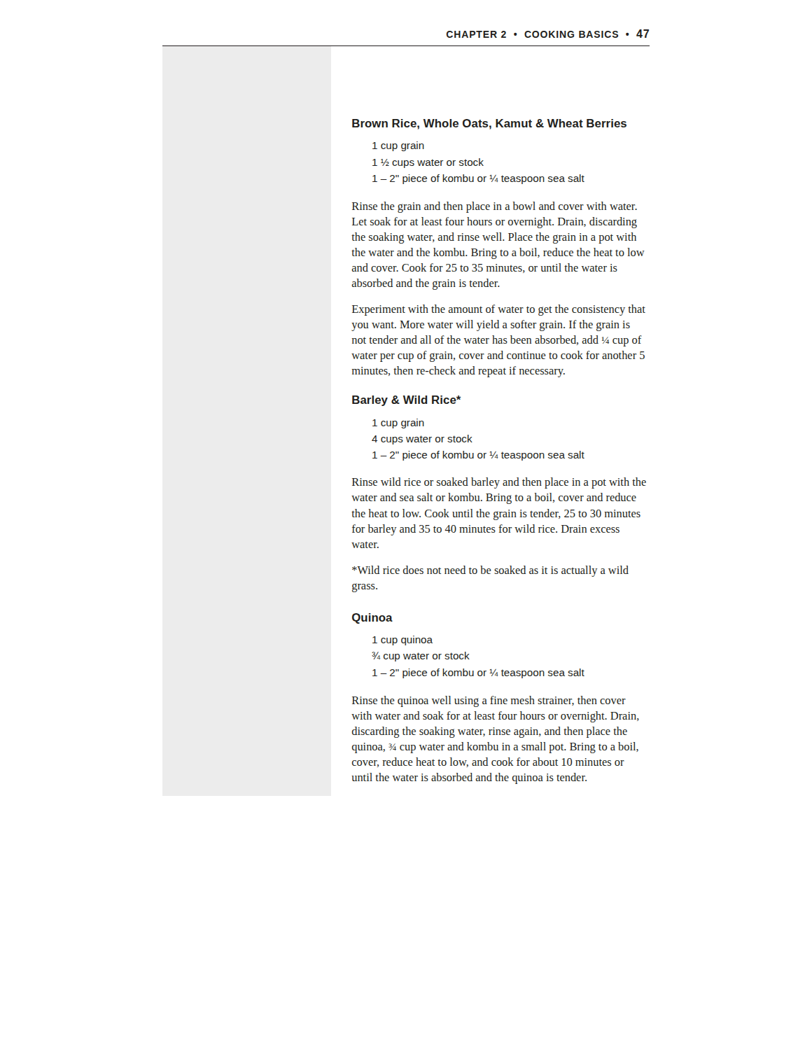CHAPTER 2 • COOKING BASICS • 47
Brown Rice, Whole Oats, Kamut & Wheat Berries
1 cup grain
1 ½ cups water or stock
1 – 2" piece of kombu or ¼ teaspoon sea salt
Rinse the grain and then place in a bowl and cover with water. Let soak for at least four hours or overnight. Drain, discarding the soaking water, and rinse well. Place the grain in a pot with the water and the kombu. Bring to a boil, reduce the heat to low and cover. Cook for 25 to 35 minutes, or until the water is absorbed and the grain is tender.
Experiment with the amount of water to get the consistency that you want. More water will yield a softer grain. If the grain is not tender and all of the water has been absorbed, add ¼ cup of water per cup of grain, cover and continue to cook for another 5 minutes, then re-check and repeat if necessary.
Barley & Wild Rice*
1 cup grain
4 cups water or stock
1 – 2" piece of kombu or ¼ teaspoon sea salt
Rinse wild rice or soaked barley and then place in a pot with the water and sea salt or kombu. Bring to a boil, cover and reduce the heat to low. Cook until the grain is tender, 25 to 30 minutes for barley and 35 to 40 minutes for wild rice. Drain excess water.
*Wild rice does not need to be soaked as it is actually a wild grass.
Quinoa
1 cup quinoa
¾ cup water or stock
1 – 2" piece of kombu or ¼ teaspoon sea salt
Rinse the quinoa well using a fine mesh strainer, then cover with water and soak for at least four hours or overnight. Drain, discarding the soaking water, rinse again, and then place the quinoa, ¾ cup water and kombu in a small pot. Bring to a boil, cover, reduce heat to low, and cook for about 10 minutes or until the water is absorbed and the quinoa is tender.